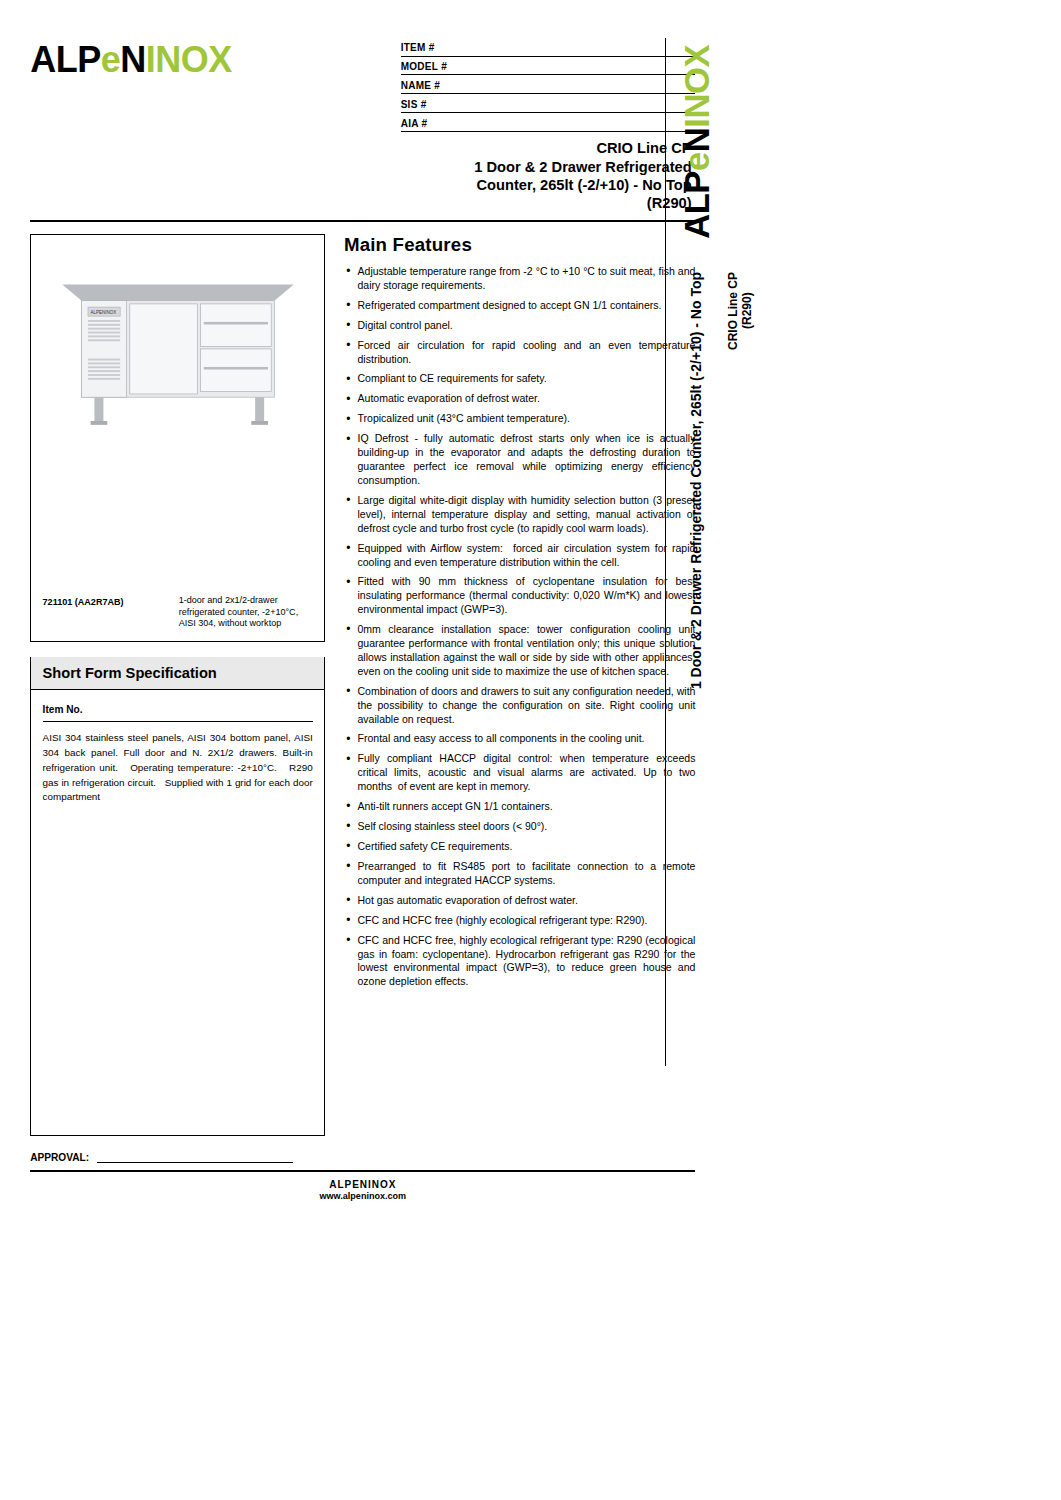ALP eNINOX
1 Door & 2 Drawer Refrigerated Counter, 265lt (-2/+10) - No Top
CRIO Line CP
(R290)
ALP eNINOX
ITEM #
MODEL #
NAME #
SIS #
AIA #
CRIO Line CP
1 Door & 2 Drawer Refrigerated
Counter, 265lt (-2/+10) - No Top
(R290)
721101 (AA2R7AB)
1-door and 2x1/2-drawer refrigerated counter, -2+10°C, AISI 304, without worktop
Short Form Specification
Item No.
AISI 304 stainless steel panels, AISI 304 bottom panel, AISI 304 back panel. Full door and N. 2X1/2 drawers. Built-in refrigeration unit. Operating temperature: -2+10°C. R290 gas in refrigeration circuit. Supplied with 1 grid for each door compartment
Main Features
Adjustable temperature range from -2 °C to +10 °C to suit meat, fish and dairy storage requirements.
Refrigerated compartment designed to accept GN 1/1 containers.
Digital control panel.
Forced air circulation for rapid cooling and an even temperature distribution.
Compliant to CE requirements for safety.
Automatic evaporation of defrost water.
Tropicalized unit (43°C ambient temperature).
IQ Defrost - fully automatic defrost starts only when ice is actually building-up in the evaporator and adapts the defrosting duration to guarantee perfect ice removal while optimizing energy efficiency consumption.
Large digital white-digit display with humidity selection button (3 preset level), internal temperature display and setting, manual activation of defrost cycle and turbo frost cycle (to rapidly cool warm loads).
Equipped with Airflow system: forced air circulation system for rapid cooling and even temperature distribution within the cell.
Fitted with 90 mm thickness of cyclopentane insulation for best insulating performance (thermal conductivity: 0,020 W/m*K) and lowest environmental impact (GWP=3).
0mm clearance installation space: tower configuration cooling unit guarantee performance with frontal ventilation only; this unique solution allows installation against the wall or side by side with other appliances, even on the cooling unit side to maximize the use of kitchen space.
Combination of doors and drawers to suit any configuration needed, with the possibility to change the configuration on site. Right cooling unit available on request.
Frontal and easy access to all components in the cooling unit.
Fully compliant HACCP digital control: when temperature exceeds critical limits, acoustic and visual alarms are activated. Up to two months of event are kept in memory.
Anti-tilt runners accept GN 1/1 containers.
Self closing stainless steel doors (< 90°).
Certified safety CE requirements.
Prearranged to fit RS485 port to facilitate connection to a remote computer and integrated HACCP systems.
Hot gas automatic evaporation of defrost water.
CFC and HCFC free (highly ecological refrigerant type: R290).
CFC and HCFC free, highly ecological refrigerant type: R290 (ecological gas in foam: cyclopentane). Hydrocarbon refrigerant gas R290 for the lowest environmental impact (GWP=3), to reduce green house and ozone depletion effects.
APPROVAL:
ALPENINOX
www.alpeninox.com